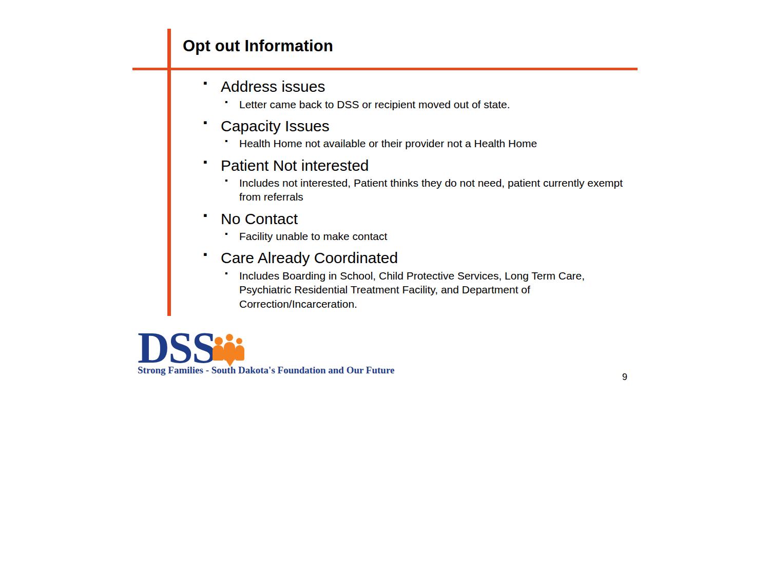Opt out Information
Address issues
Letter came back to DSS or recipient moved out of state.
Capacity Issues
Health Home not available or their provider not a Health Home
Patient Not interested
Includes not interested, Patient thinks they do not need, patient currently exempt from referrals
No Contact
Facility unable to make contact
Care Already Coordinated
Includes Boarding in School, Child Protective Services, Long Term Care, Psychiatric Residential Treatment Facility, and Department of Correction/Incarceration.
DSS
Strong Families - South Dakota's Foundation and Our Future
9